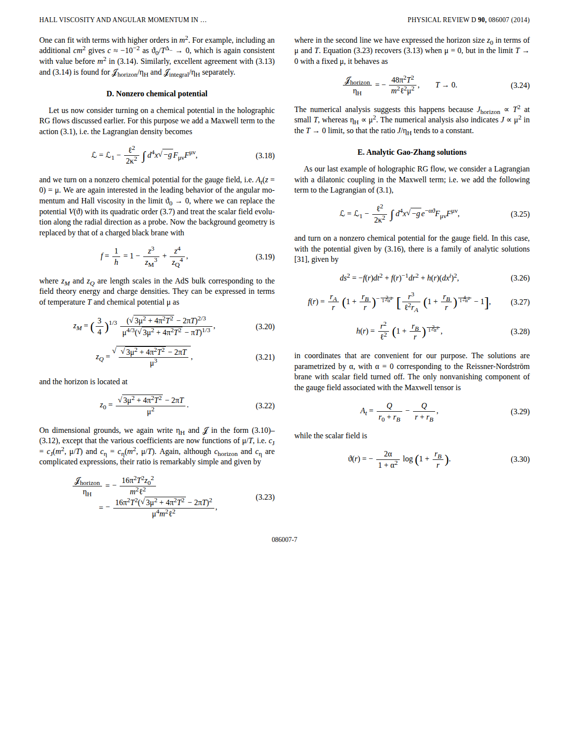Hall viscosity and angular momentum in …
Physical Review D 90, 086007 (2014)
One can fit with terms with higher orders in m2. For example, including an additional cm2 gives c ≈ −10−2 as ϑ0/TΔ− → 0, which is again consistent with value before m2 in (3.14). Similarly, excellent agreement with (3.13) and (3.14) is found for 𝒥horizon/ηH and 𝒥integral/ηH separately.
D. Nonzero chemical potential
Let us now consider turning on a chemical potential in the holographic RG flows discussed earlier. For this purpose we add a Maxwell term to the action (3.1), i.e. the Lagrangian density becomes
ℒ = ℒ1 − ℓ22κ2 ∫ d4x−g FμνFμν,
(3.18)
and we turn on a nonzero chemical potential for the gauge field, i.e. At(z = 0) = μ. We are again interested in the leading behavior of the angular momentum and Hall viscosity in the limit ϑ0 → 0, where we can replace the potential V(ϑ) with its quadratic order (3.7) and treat the scalar field evolution along the radial direction as a probe. Now the background geometry is replaced by that of a charged black brane with
f = 1 h = 1 − z3 zM3 + z4 zQ4,
(3.19)
where zM and zQ are length scales in the AdS bulk corresponding to the field theory energy and charge densities. They can be expressed in terms of temperature T and chemical potential μ as
zM = (34)1/3 (3μ2 + 4π2T2 − 2πT)2/3 μ4/3(3μ2 + 4π2T2 − πT)1/3,
(3.20)
zQ = 3μ2 + 4π2T2 − 2πT μ3,
(3.21)
and the horizon is located at
z0 = 3μ2 + 4π2T2 − 2πT μ2.
(3.22)
On dimensional grounds, we again write ηH and 𝒥 in the form (3.10)–(3.12), except that the various coefficients are now functions of μ/T, i.e. cJ = cJ(m2, μ/T) and cη = cη(m2, μ/T). Again, although chorizon and cη are complicated expressions, their ratio is remarkably simple and given by
𝒥horizon ηH = − 16π2T2z02 m2ℓ2
= − 16π2T2(3μ2 + 4π2T2 − 2πT)2 μ4m2ℓ2,
(3.23)
where in the second line we have expressed the horizon size z0 in terms of μ and T. Equation (3.23) recovers (3.13) when μ = 0, but in the limit T → 0 with a fixed μ, it behaves as
𝒥horizon ηH = − 48π2T2 m2ℓ2μ2, T → 0.
(3.24)
The numerical analysis suggests this happens because Jhorizon ∝ T2 at small T, whereas ηH ∝ μ2. The numerical analysis also indicates J ∝ μ2 in the T → 0 limit, so that the ratio J/ηH tends to a constant.
E. Analytic Gao-Zhang solutions
As our last example of holographic RG flow, we consider a Lagrangian with a dilatonic coupling in the Maxwell term; i.e. we add the following term to the Lagrangian of (3.1),
ℒ = ℒ1 − ℓ22κ2 ∫ d4x−g e−αϑFμνFμν,
(3.25)
and turn on a nonzero chemical potential for the gauge field. In this case, with the potential given by (3.16), there is a family of analytic solutions [31], given by
ds2 = −f(r)dt2 + f(r)−1dr2 + h(r)(dxi)2,
(3.26)
f(r) = rA r (1 + rB r)−21+α2 [r3 ℓ2rA (1 + rB r)41+α2 − 1],
(3.27)
h(r) = r2 ℓ2 (1 + rB r)21+α2,
(3.28)
in coordinates that are convenient for our purpose. The solutions are parametrized by α, with α = 0 corresponding to the Reissner-Nordström brane with scalar field turned off. The only nonvanishing component of the gauge field associated with the Maxwell tensor is
At = Qr0 + rB − Qr + rB,
(3.29)
while the scalar field is
ϑ(r) = − 2α 1 + α2 log (1 + rB r).
(3.30)
086007-7